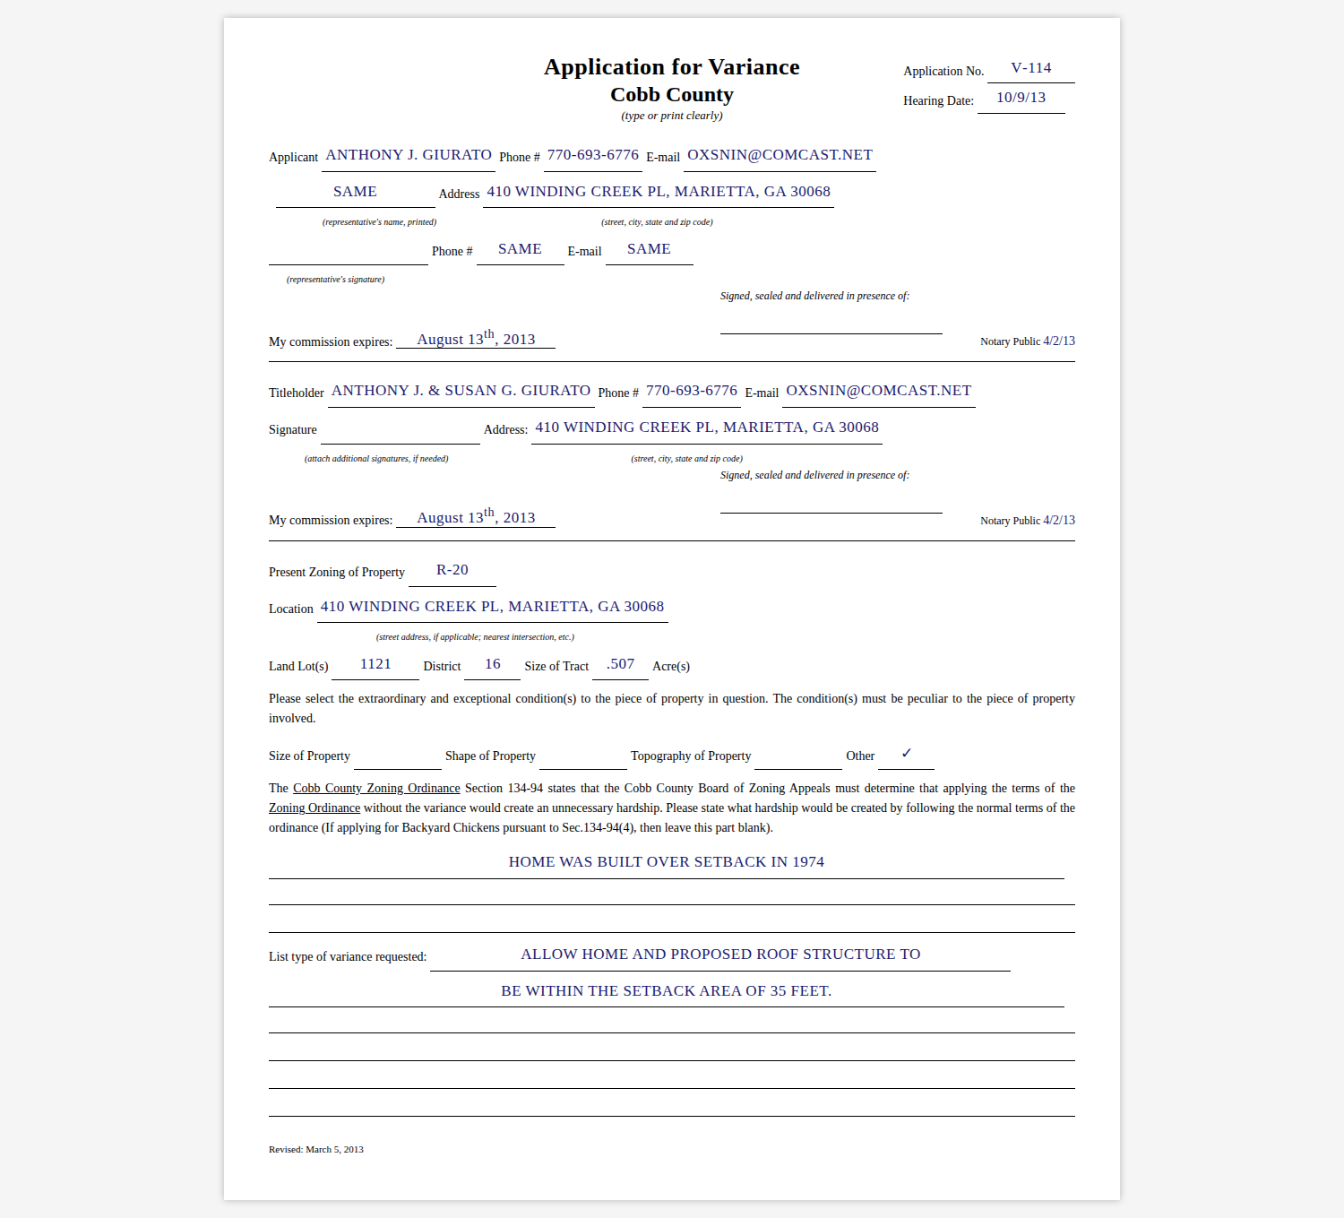Application No. V‑114
Hearing Date: 10/9/13
Application for Variance
Cobb County
(type or print clearly)
Applicant ANTHONY J. GIURATO Phone # 770-693-6776 E-mail OXSNIN@COMCAST.NET
SAME Address 410 WINDING CREEK PL, MARIETTA, GA 30068
(representative's name, printed) (street, city, state and zip code)
Phone # SAME E-mail SAME
(representative's signature)
My commission expires: August 13th, 2013
Signed, sealed and delivered in presence of:
Notary Public 4/2/13
Titleholder ANTHONY J. & SUSAN G. GIURATO Phone # 770-693-6776 E-mail OXSNIN@COMCAST.NET
Signature Address: 410 WINDING CREEK PL, MARIETTA, GA 30068
(attach additional signatures, if needed) (street, city, state and zip code)
My commission expires: August 13th, 2013
Signed, sealed and delivered in presence of:
Notary Public 4/2/13
Present Zoning of Property R-20
Location 410 WINDING CREEK PL, MARIETTA, GA 30068
(street address, if applicable; nearest intersection, etc.)
Land Lot(s) 1121 District 16 Size of Tract .507 Acre(s)
Please select the extraordinary and exceptional condition(s) to the piece of property in question. The condition(s) must be peculiar to the piece of property involved.
Size of Property Shape of Property Topography of Property Other ✓
The Cobb County Zoning Ordinance Section 134-94 states that the Cobb County Board of Zoning Appeals must determine that applying the terms of the Zoning Ordinance without the variance would create an unnecessary hardship. Please state what hardship would be created by following the normal terms of the ordinance (If applying for Backyard Chickens pursuant to Sec.134-94(4), then leave this part blank).
HOME WAS BUILT OVER SETBACK IN 1974
List type of variance requested: ALLOW HOME AND PROPOSED ROOF STRUCTURE TO
BE WITHIN THE SETBACK AREA OF 35 FEET.
Revised: March 5, 2013